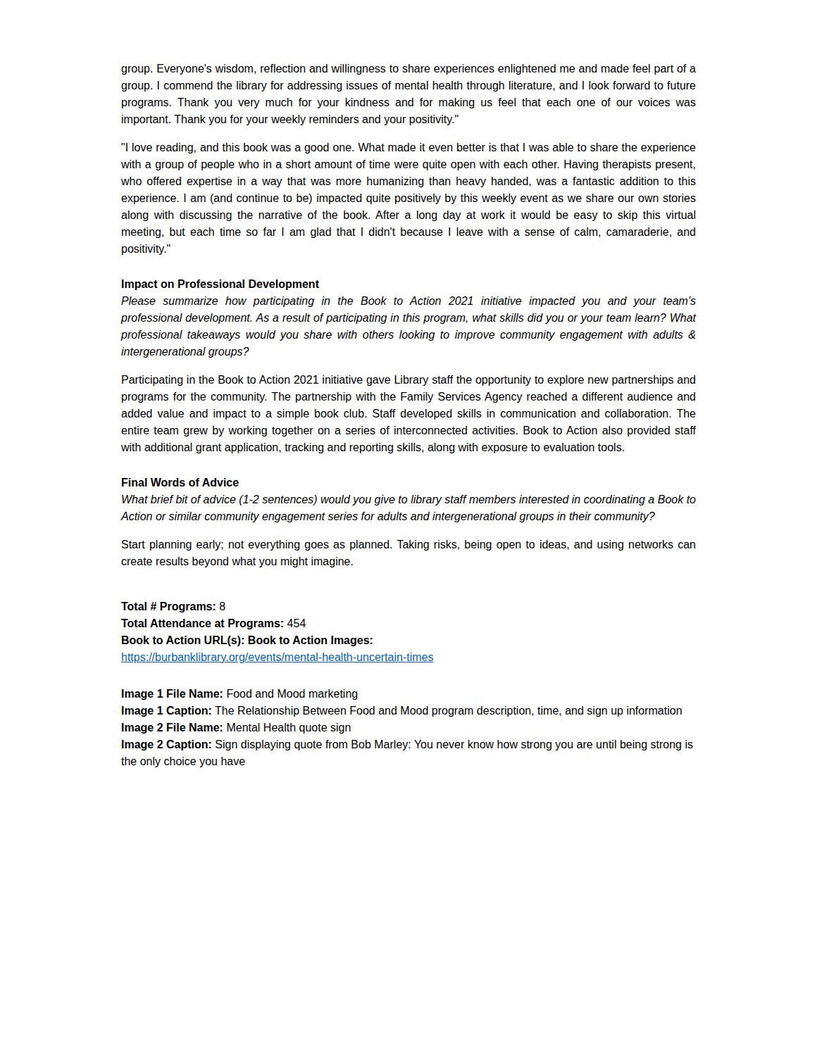group. Everyone's wisdom, reflection and willingness to share experiences enlightened me and made feel part of a group. I commend the library for addressing issues of mental health through literature, and I look forward to future programs. Thank you very much for your kindness and for making us feel that each one of our voices was important. Thank you for your weekly reminders and your positivity."
"I love reading, and this book was a good one. What made it even better is that I was able to share the experience with a group of people who in a short amount of time were quite open with each other. Having therapists present, who offered expertise in a way that was more humanizing than heavy handed, was a fantastic addition to this experience. I am (and continue to be) impacted quite positively by this weekly event as we share our own stories along with discussing the narrative of the book. After a long day at work it would be easy to skip this virtual meeting, but each time so far I am glad that I didn't because I leave with a sense of calm, camaraderie, and positivity."
Impact on Professional Development
Please summarize how participating in the Book to Action 2021 initiative impacted you and your team's professional development. As a result of participating in this program, what skills did you or your team learn? What professional takeaways would you share with others looking to improve community engagement with adults & intergenerational groups?
Participating in the Book to Action 2021 initiative gave Library staff the opportunity to explore new partnerships and programs for the community. The partnership with the Family Services Agency reached a different audience and added value and impact to a simple book club. Staff developed skills in communication and collaboration. The entire team grew by working together on a series of interconnected activities. Book to Action also provided staff with additional grant application, tracking and reporting skills, along with exposure to evaluation tools.
Final Words of Advice
What brief bit of advice (1-2 sentences) would you give to library staff members interested in coordinating a Book to Action or similar community engagement series for adults and intergenerational groups in their community?
Start planning early; not everything goes as planned. Taking risks, being open to ideas, and using networks can create results beyond what you might imagine.
Total # Programs: 8
Total Attendance at Programs: 454
Book to Action URL(s): Book to Action Images:
https://burbanklibrary.org/events/mental-health-uncertain-times
Image 1 File Name: Food and Mood marketing
Image 1 Caption: The Relationship Between Food and Mood program description, time, and sign up information
Image 2 File Name: Mental Health quote sign
Image 2 Caption: Sign displaying quote from Bob Marley: You never know how strong you are until being strong is the only choice you have